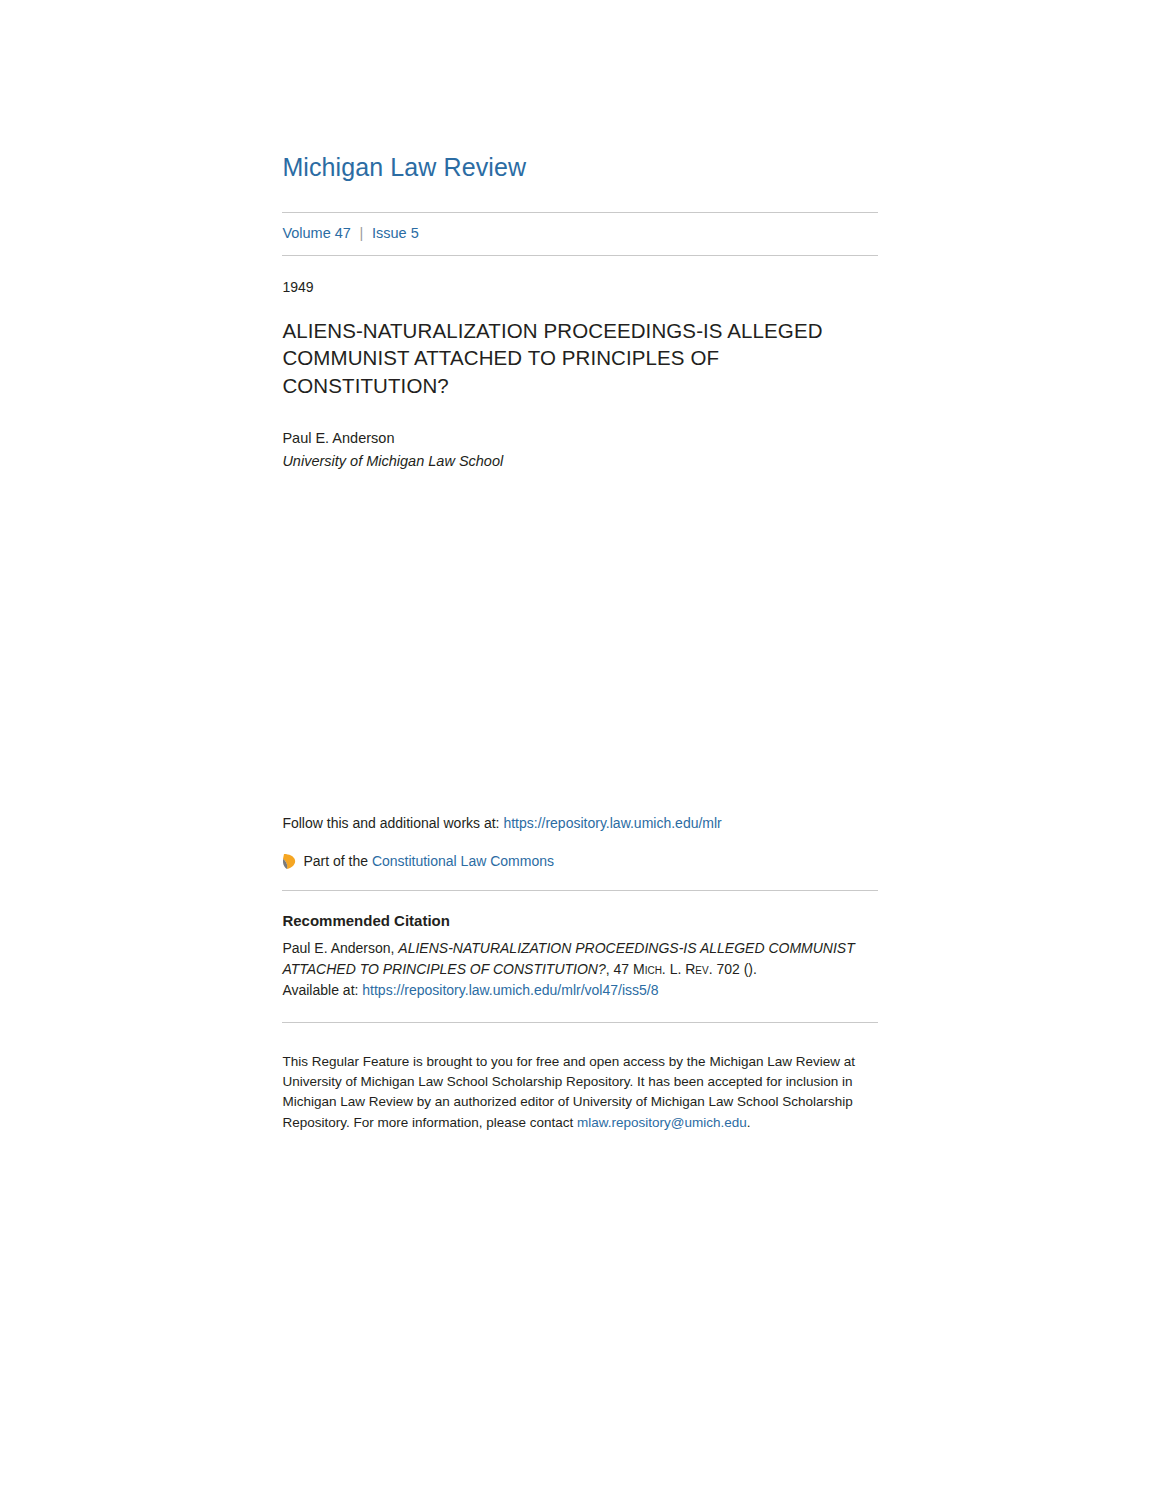Michigan Law Review
Volume 47|Issue 5
1949
Aliens-Naturalization Proceedings-Is Alleged Communist Attached to Principles of Constitution?
Paul E. Anderson
University of Michigan Law School
Follow this and additional works at: https://repository.law.umich.edu/mlr
Part of the Constitutional Law Commons
Recommended Citation
Paul E. Anderson, ALIENS-NATURALIZATION PROCEEDINGS-IS ALLEGED COMMUNIST ATTACHED TO PRINCIPLES OF CONSTITUTION?, 47 Mich. L. Rev. 702 ().
Available at: https://repository.law.umich.edu/mlr/vol47/iss5/8
This Regular Feature is brought to you for free and open access by the Michigan Law Review at University of Michigan Law School Scholarship Repository. It has been accepted for inclusion in Michigan Law Review by an authorized editor of University of Michigan Law School Scholarship Repository. For more information, please contact mlaw.repository@umich.edu.